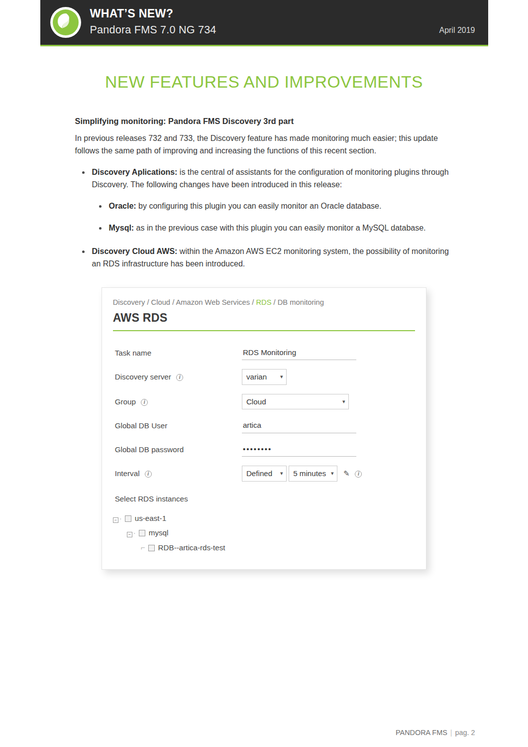WHAT’S NEW?
Pandora FMS 7.0 NG 734
April 2019
NEW FEATURES AND IMPROVEMENTS
Simplifying monitoring: Pandora FMS Discovery 3rd part
In previous releases 732 and 733, the Discovery feature has made monitoring much easier; this update follows the same path of improving and increasing the functions of this recent section.
Discovery Aplications: is the central of assistants for the configuration of monitoring plugins through Discovery. The following changes have been introduced in this release:
Oracle: by configuring this plugin you can easily monitor an Oracle database.
Mysql: as in the previous case with this plugin you can easily monitor a MySQL database.
Discovery Cloud AWS: within the Amazon AWS EC2 monitoring system, the possibility of monitoring an RDS infrastructure has been introduced.
Discovery / Cloud / Amazon Web Services / RDS / DB monitoring
AWS RDS
| Task name | RDS Monitoring |
| Discovery server i | varian |
| Group i | Cloud |
| Global DB User | artica |
| Global DB password | •••••••• |
| Interval i | Defined 5 minutes ✎ i |
| Select RDS instances |
−· us-east-1
−· mysql
⌐ RDB--artica-rds-test
PANDORA FMS|pag. 2